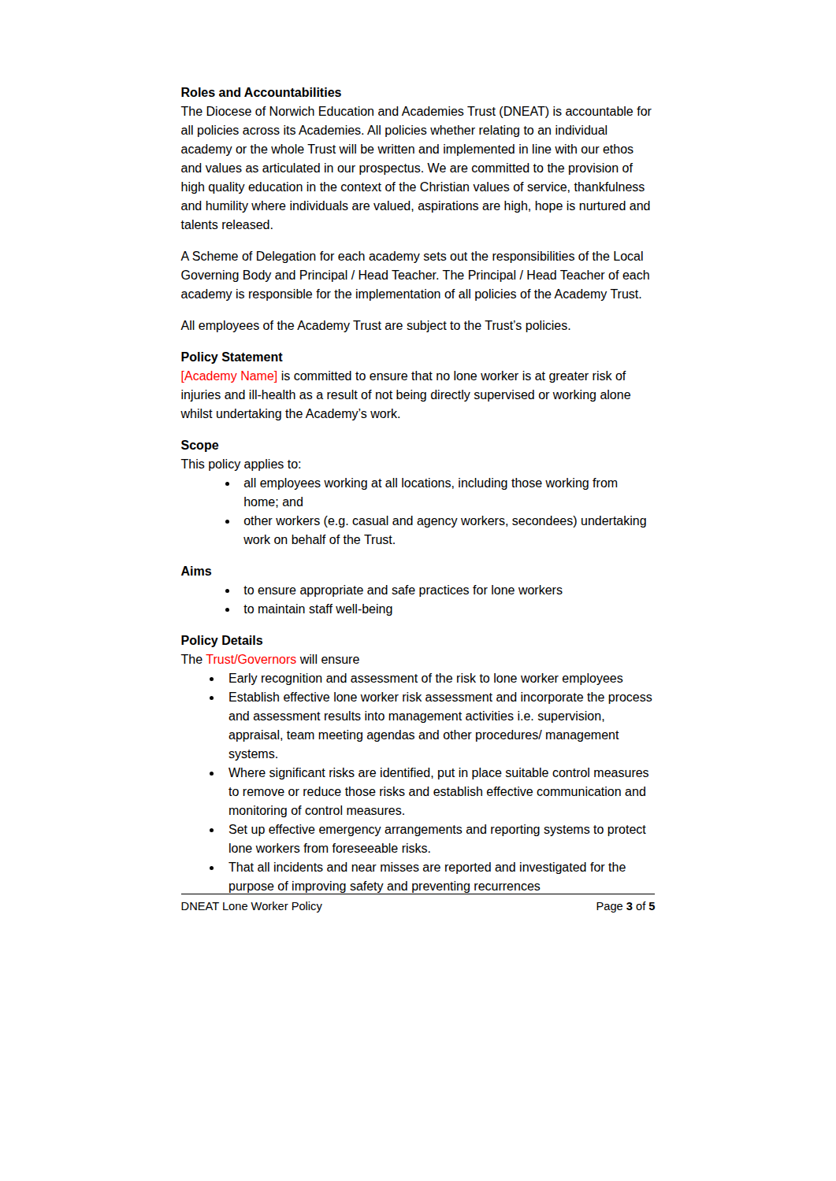Roles and Accountabilities
The Diocese of Norwich Education and Academies Trust (DNEAT) is accountable for all policies across its Academies. All policies whether relating to an individual academy or the whole Trust will be written and implemented in line with our ethos and values as articulated in our prospectus. We are committed to the provision of high quality education in the context of the Christian values of service, thankfulness and humility where individuals are valued, aspirations are high, hope is nurtured and talents released.
A Scheme of Delegation for each academy sets out the responsibilities of the Local Governing Body and Principal / Head Teacher. The Principal / Head Teacher of each academy is responsible for the implementation of all policies of the Academy Trust.
All employees of the Academy Trust are subject to the Trust’s policies.
Policy Statement
[Academy Name] is committed to ensure that no lone worker is at greater risk of injuries and ill-health as a result of not being directly supervised or working alone whilst undertaking the Academy’s work.
Scope
This policy applies to:
all employees working at all locations, including those working from home; and
other workers (e.g. casual and agency workers, secondees) undertaking work on behalf of the Trust.
Aims
to ensure appropriate and safe practices for lone workers
to maintain staff well-being
Policy Details
The Trust/Governors will ensure
Early recognition and assessment of the risk to lone worker employees
Establish effective lone worker risk assessment and incorporate the process and assessment results into management activities i.e. supervision, appraisal, team meeting agendas and other procedures/ management systems.
Where significant risks are identified, put in place suitable control measures to remove or reduce those risks and establish effective communication and monitoring of control measures.
Set up effective emergency arrangements and reporting systems to protect lone workers from foreseeable risks.
That all incidents and near misses are reported and investigated for the purpose of improving safety and preventing recurrences
DNEAT Lone Worker Policy
Page 3 of 5